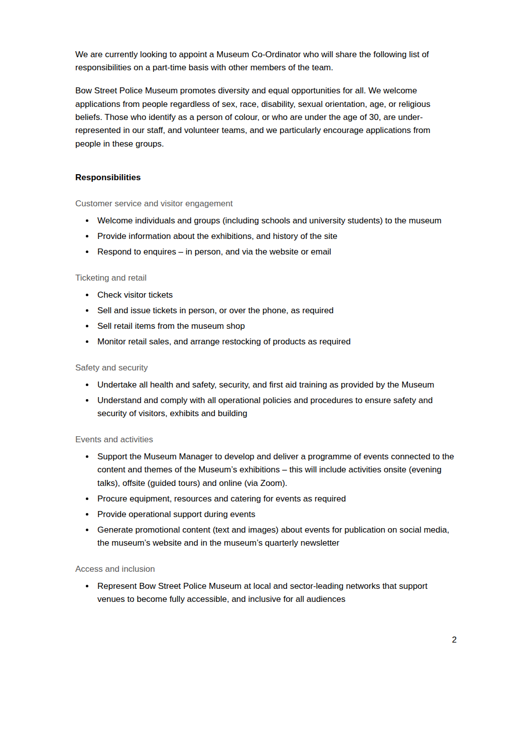We are currently looking to appoint a Museum Co-Ordinator who will share the following list of responsibilities on a part-time basis with other members of the team.
Bow Street Police Museum promotes diversity and equal opportunities for all. We welcome applications from people regardless of sex, race, disability, sexual orientation, age, or religious beliefs. Those who identify as a person of colour, or who are under the age of 30, are under-represented in our staff, and volunteer teams, and we particularly encourage applications from people in these groups.
Responsibilities
Customer service and visitor engagement
Welcome individuals and groups (including schools and university students) to the museum
Provide information about the exhibitions, and history of the site
Respond to enquires – in person, and via the website or email
Ticketing and retail
Check visitor tickets
Sell and issue tickets in person, or over the phone, as required
Sell retail items from the museum shop
Monitor retail sales, and arrange restocking of products as required
Safety and security
Undertake all health and safety, security, and first aid training as provided by the Museum
Understand and comply with all operational policies and procedures to ensure safety and security of visitors, exhibits and building
Events and activities
Support the Museum Manager to develop and deliver a programme of events connected to the content and themes of the Museum’s exhibitions – this will include activities onsite (evening talks), offsite (guided tours) and online (via Zoom).
Procure equipment, resources and catering for events as required
Provide operational support during events
Generate promotional content (text and images) about events for publication on social media, the museum’s website and in the museum’s quarterly newsletter
Access and inclusion
Represent Bow Street Police Museum at local and sector-leading networks that support venues to become fully accessible, and inclusive for all audiences
2